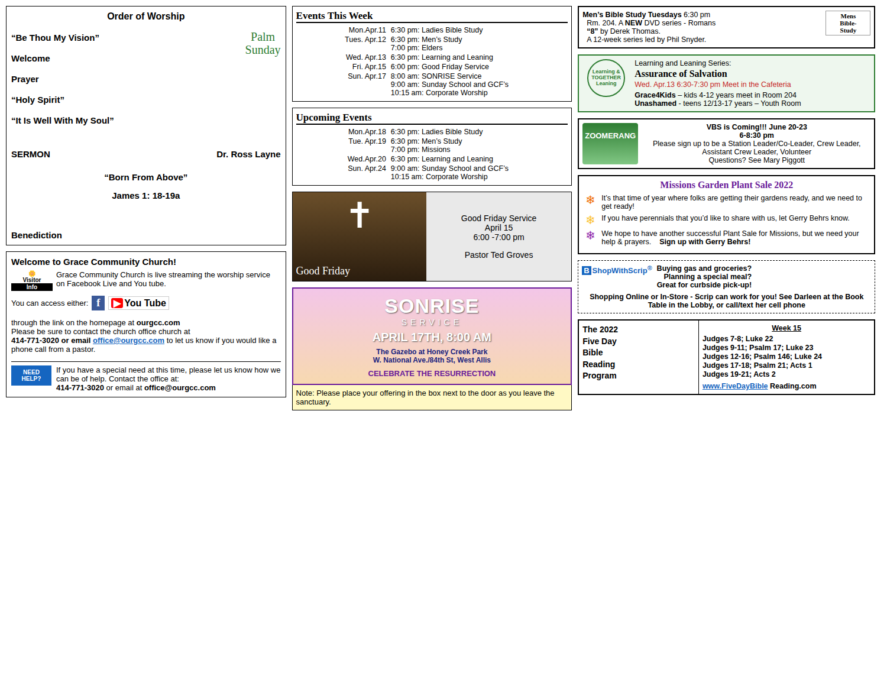Order of Worship
Palm
Sunday
“Be Thou My Vision”
Welcome
Prayer
“Holy Spirit”
“It Is Well With My Soul”
SERMON Dr. Ross Layne
“Born From Above”
James 1: 18-19a
Benediction
Welcome to Grace Community Church!
🌼
Visitor
Info
Grace Community Church is live streaming the worship service on Facebook Live and You tube.
You can access either: f ▶You Tube
through the link on the homepage at ourgcc.com
Please be sure to contact the church office church at
414-771-3020 or email office@ourgcc.com to let us know if you would like a phone call from a pastor.
NEED
HELP?
If you have a special need at this time, please let us know how we can be of help. Contact the office at:
414-771-3020 or email at office@ourgcc.com
Events This Week
| Mon.Apr.11 | 6:30 pm: Ladies Bible Study |
| Tues. Apr.12 | 6:30 pm: Men’s Study 7:00 pm: Elders |
| Wed. Apr.13 | 6:30 pm: Learning and Leaning |
| Fri. Apr.15 | 6:00 pm: Good Friday Service |
| Sun. Apr.17 | 8:00 am: SONRISE Service 9:00 am: Sunday School and GCF’s 10:15 am: Corporate Worship |
Upcoming Events
| Mon.Apr.18 | 6:30 pm: Ladies Bible Study |
| Tue. Apr.19 | 6:30 pm: Men’s Study 7:00 pm: Missions |
| Wed.Apr.20 | 6:30 pm: Learning and Leaning |
| Sun. Apr.24 | 9:00 am: Sunday School and GCF’s 10:15 am: Corporate Worship |
✝
Good Friday
Good Friday Service
April 15
6:00 -7:00 pm
Pastor Ted Groves
SONRISE
SERVICE
APRIL 17TH, 8:00 AM
The Gazebo at Honey Creek Park
W. National Ave./84th St, West Allis
CELEBRATE THE RESURRECTION
Note: Please place your offering in the box next to the door as you leave the sanctuary.
Men’s Bible Study Tuesdays 6:30 pm
Rm. 204. A NEW DVD series - Romans
“8” by Derek Thomas.
A 12-week series led by Phil Snyder.
Mens Bible- Study
Learning &
TOGETHER
Leaning
Learning and Leaning Series:
Assurance of Salvation
Wed. Apr.13 6:30-7:30 pm Meet in the Cafeteria
Grace4Kids – kids 4-12 years meet in Room 204
Unashamed - teens 12/13-17 years – Youth Room
ZOOMERANG
VBS is Coming!!! June 20-23
6-8:30 pm
Please sign up to be a Station Leader/Co-Leader, Crew Leader, Assistant Crew Leader, Volunteer
Questions? See Mary Piggott
Missions Garden Plant Sale 2022
❄
It’s that time of year where folks are getting their gardens ready, and we need to get ready!
❄
If you have perennials that you’d like to share with us, let Gerry Behrs know.
❄
We hope to have another successful Plant Sale for Missions, but we need your help & prayers. Sign up with Gerry Behrs!
BShopWithScrip®
Buying gas and groceries?
Planning a special meal?
Great for curbside pick-up!
Shopping Online or In-Store - Scrip can work for you! See Darleen at the Book Table in the Lobby, or call/text her cell phone
The 2022
Five Day
Bible
Reading
Program
Week 15
Judges 7-8; Luke 22
Judges 9-11; Psalm 17; Luke 23
Judges 12-16; Psalm 146; Luke 24
Judges 17-18; Psalm 21; Acts 1
Judges 19-21; Acts 2
www.FiveDayBible Reading.com